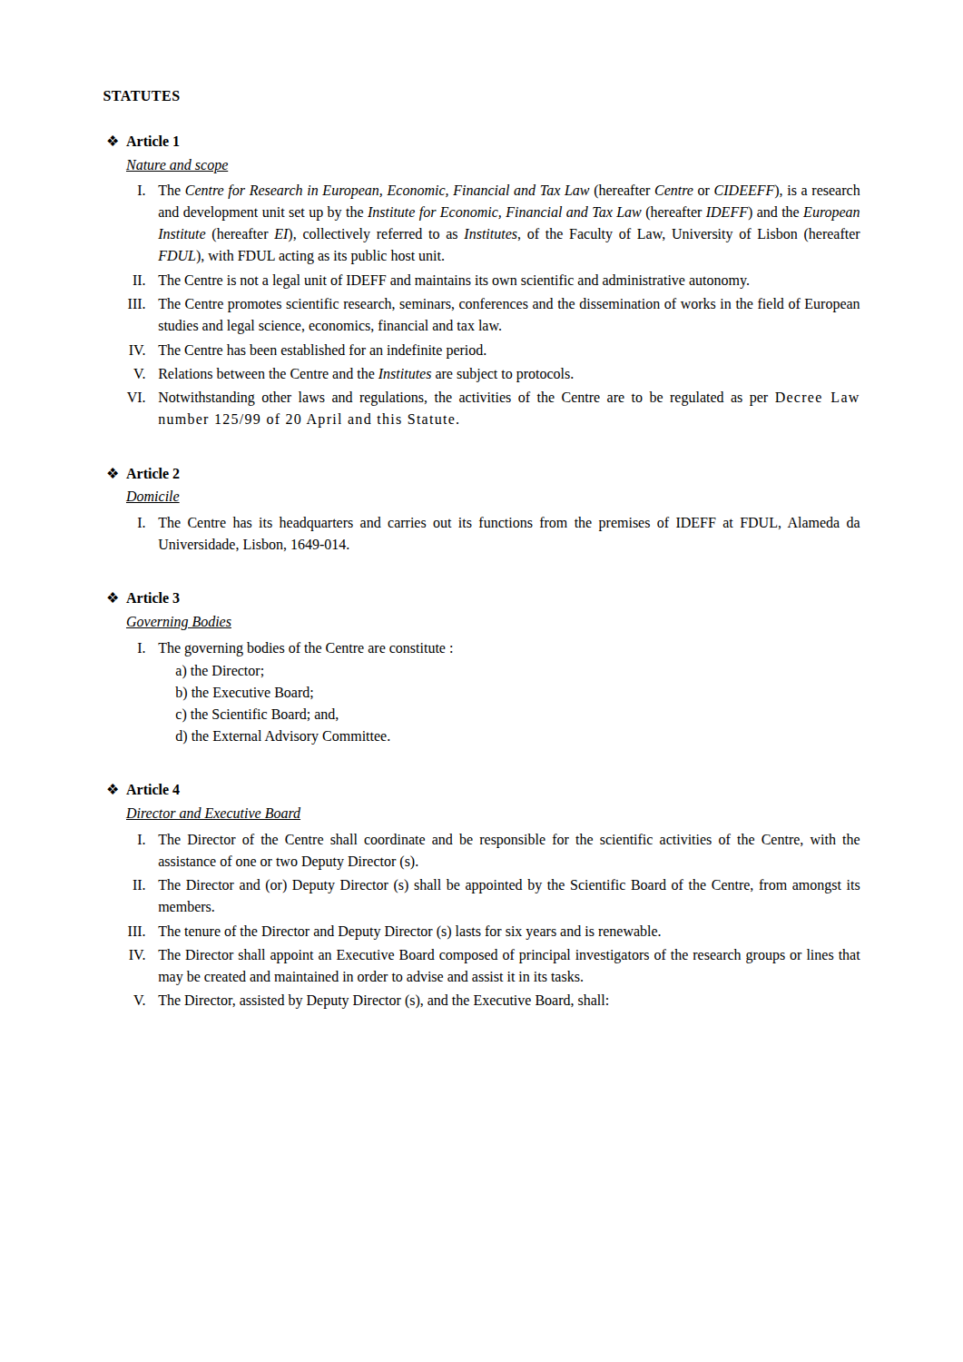STATUTES
Article 1
Nature and scope
The Centre for Research in European, Economic, Financial and Tax Law (hereafter Centre or CIDEEFF), is a research and development unit set up by the Institute for Economic, Financial and Tax Law (hereafter IDEFF) and the European Institute (hereafter EI), collectively referred to as Institutes, of the Faculty of Law, University of Lisbon (hereafter FDUL), with FDUL acting as its public host unit.
The Centre is not a legal unit of IDEFF and maintains its own scientific and administrative autonomy.
The Centre promotes scientific research, seminars, conferences and the dissemination of works in the field of European studies and legal science, economics, financial and tax law.
The Centre has been established for an indefinite period.
Relations between the Centre and the Institutes are subject to protocols.
Notwithstanding other laws and regulations, the activities of the Centre are to be regulated as per Decree Law number 125/99 of 20 April and this Statute.
Article 2
Domicile
The Centre has its headquarters and carries out its functions from the premises of IDEFF at FDUL, Alameda da Universidade, Lisbon, 1649-014.
Article 3
Governing Bodies
The governing bodies of the Centre are constitute :
a) the Director;
b) the Executive Board;
c) the Scientific Board; and,
d) the External Advisory Committee.
Article 4
Director and Executive Board
The Director of the Centre shall coordinate and be responsible for the scientific activities of the Centre, with the assistance of one or two Deputy Director (s).
The Director and (or) Deputy Director (s) shall be appointed by the Scientific Board of the Centre, from amongst its members.
The tenure of the Director and Deputy Director (s) lasts for six years and is renewable.
The Director shall appoint an Executive Board composed of principal investigators of the research groups or lines that may be created and maintained in order to advise and assist it in its tasks.
The Director, assisted by Deputy Director (s), and the Executive Board, shall: